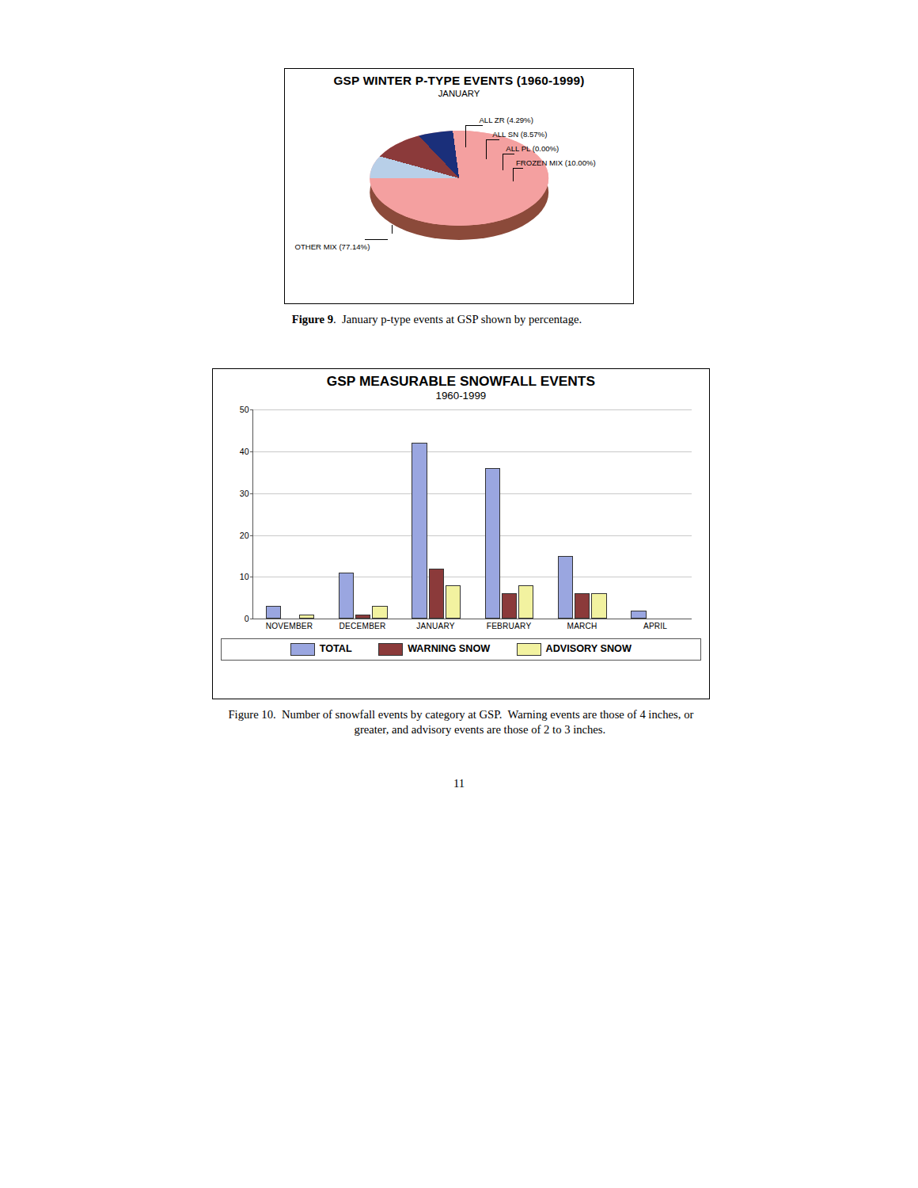GSP WINTER P-TYPE EVENTS (1960-1999)
JANUARY
ALL ZR (4.29%)
ALL SN (8.57%)
ALL PL (0.00%)
FROZEN MIX (10.00%)
OTHER MIX (77.14%)
Figure 9. January p-type events at GSP shown by percentage.
GSP MEASURABLE SNOWFALL EVENTS
1960-1999
50
40
30
20
10
0
NOVEMBER DECEMBER JANUARY FEBRUARY MARCH APRIL
TOTAL WARNING SNOW ADVISORY SNOW
Figure 10. Number of snowfall events by category at GSP. Warning events are those of 4 inches, or greater, and advisory events are those of 2 to 3 inches.
11